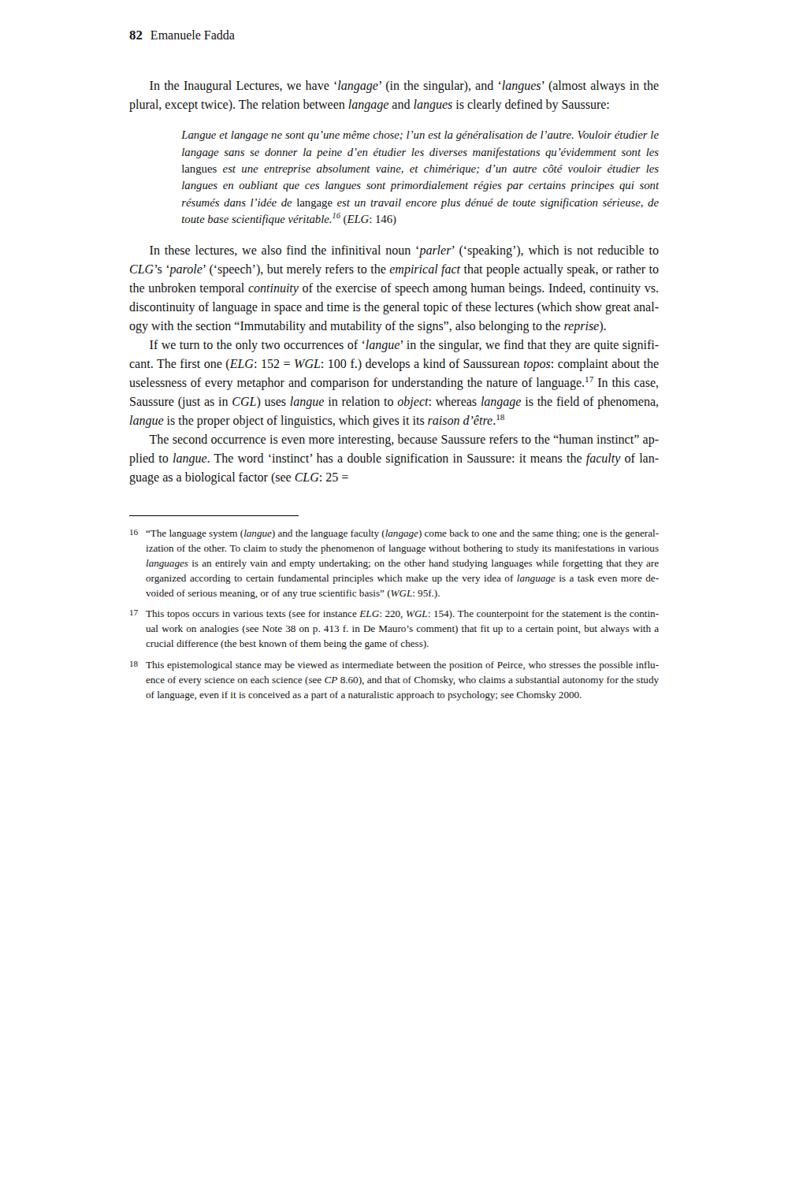82 Emanuele Fadda
In the Inaugural Lectures, we have ‘langage’ (in the singular), and ‘langues’ (almost always in the plural, except twice). The relation between langage and langues is clearly defined by Saussure:
Langue et langage ne sont qu’une même chose; l’un est la généralisation de l’autre. Vouloir étudier le langage sans se donner la peine d’en étudier les diverses manifestations qu’évidemment sont les langues est une entreprise absolument vaine, et chimérique; d’un autre côté vouloir étudier les langues en oubliant que ces langues sont primordialement régies par certains principes qui sont résumés dans l’idée de langage est un travail encore plus dénué de toute signification sérieuse, de toute base scientifique véritable.16 (ELG: 146)
In these lectures, we also find the infinitival noun ‘parler’ (‘speaking’), which is not reducible to CLG’s ‘parole’ (‘speech’), but merely refers to the empirical fact that people actually speak, or rather to the unbroken temporal continuity of the exercise of speech among human beings. Indeed, continuity vs. discontinuity of language in space and time is the general topic of these lectures (which show great analogy with the section “Immutability and mutability of the signs”, also belonging to the reprise).
If we turn to the only two occurrences of ‘langue’ in the singular, we find that they are quite significant. The first one (ELG: 152 = WGL: 100 f.) develops a kind of Saussurean topos: complaint about the uselessness of every metaphor and comparison for understanding the nature of language.17 In this case, Saussure (just as in CGL) uses langue in relation to object: whereas langage is the field of phenomena, langue is the proper object of linguistics, which gives it its raison d’être.18
The second occurrence is even more interesting, because Saussure refers to the “human instinct” applied to langue. The word ‘instinct’ has a double signification in Saussure: it means the faculty of language as a biological factor (see CLG: 25 =
16 “The language system (langue) and the language faculty (langage) come back to one and the same thing; one is the generalization of the other. To claim to study the phenomenon of language without bothering to study its manifestations in various languages is an entirely vain and empty undertaking; on the other hand studying languages while forgetting that they are organized according to certain fundamental principles which make up the very idea of language is a task even more devoided of serious meaning, or of any true scientific basis” (WGL: 95f.).
17 This topos occurs in various texts (see for instance ELG: 220, WGL: 154). The counterpoint for the statement is the continual work on analogies (see Note 38 on p. 413 f. in De Mauro’s comment) that fit up to a certain point, but always with a crucial difference (the best known of them being the game of chess).
18 This epistemological stance may be viewed as intermediate between the position of Peirce, who stresses the possible influence of every science on each science (see CP 8.60), and that of Chomsky, who claims a substantial autonomy for the study of language, even if it is conceived as a part of a naturalistic approach to psychology; see Chomsky 2000.